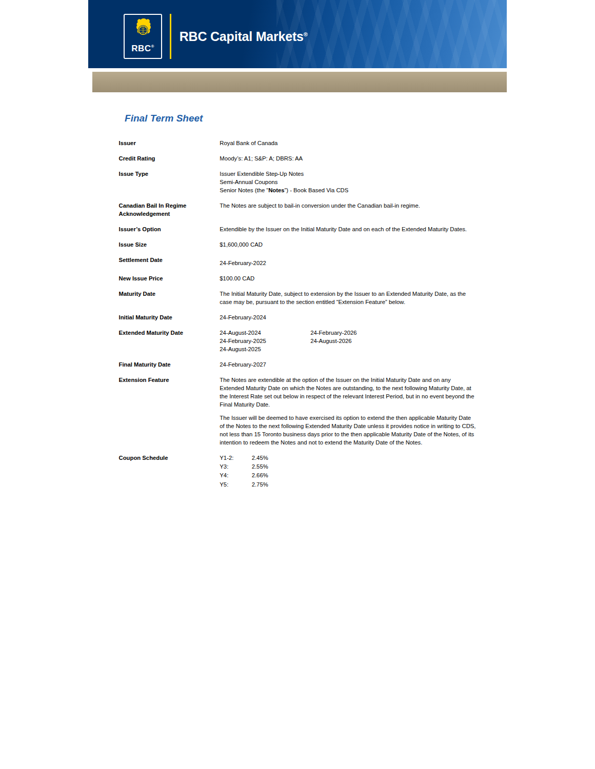RBC®
RBC Capital Markets®
Final Term Sheet
| Issuer | Royal Bank of Canada |
| Credit Rating | Moody’s: A1; S&P: A; DBRS: AA |
| Issue Type | Issuer Extendible Step-Up Notes Semi-Annual Coupons Senior Notes (the “ Notes ”) - Book Based Via CDS |
| Canadian Bail In Regime Acknowledgement | The Notes are subject to bail-in conversion under the Canadian bail-in regime. |
| Issuer’s Option | Extendible by the Issuer on the Initial Maturity Date and on each of the Extended Maturity Dates. |
| Issue Size | $1,600,000 CAD |
| Settlement Date | 24-February-2022 |
| New Issue Price | $100.00 CAD |
| Maturity Date | The Initial Maturity Date, subject to extension by the Issuer to an Extended Maturity Date, as the case may be, pursuant to the section entitled “Extension Feature” below. |
| Initial Maturity Date | 24-February-2024 |
| Extended Maturity Date | 24-August-2024 24-February-2025 24-August-2025 24-February-2026 24-August-2026 |
| Final Maturity Date | 24-February-2027 |
| Extension Feature | The Notes are extendible at the option of the Issuer on the Initial Maturity Date and on any Extended Maturity Date on which the Notes are outstanding, to the next following Maturity Date, at the Interest Rate set out below in respect of the relevant Interest Period, but in no event beyond the Final Maturity Date. The Issuer will be deemed to have exercised its option to extend the then applicable Maturity Date of the Notes to the next following Extended Maturity Date unless it provides notice in writing to CDS, not less than 15 Toronto business days prior to the then applicable Maturity Date of the Notes, of its intention to redeem the Notes and not to extend the Maturity Date of the Notes. |
| Coupon Schedule | Y1-2: 2.45% Y3: 2.55% Y4: 2.66% Y5: 2.75% |